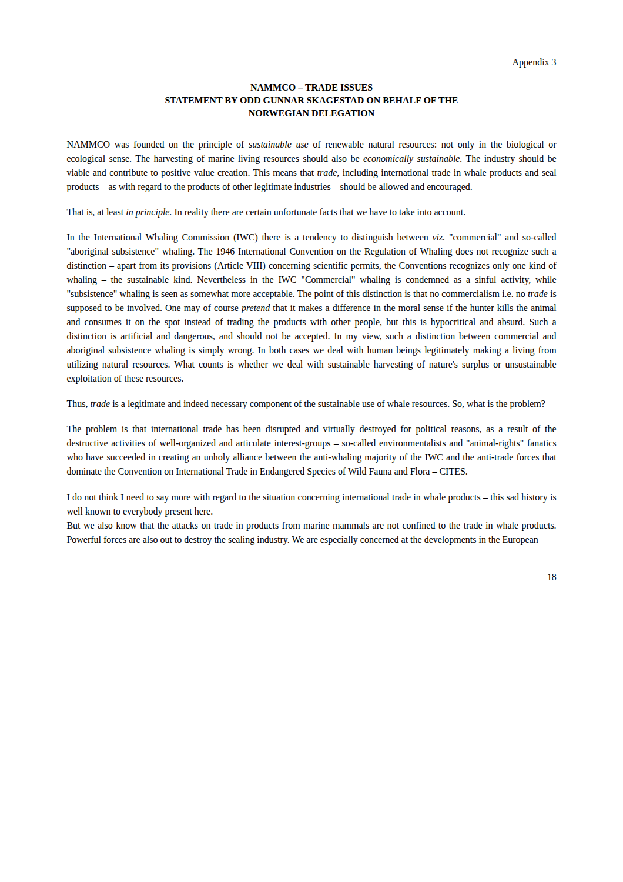Appendix 3
NAMMCO – Trade Issues
Statement by Odd Gunnar Skagestad on behalf of the
Norwegian Delegation
NAMMCO was founded on the principle of sustainable use of renewable natural resources: not only in the biological or ecological sense. The harvesting of marine living resources should also be economically sustainable. The industry should be viable and contribute to positive value creation. This means that trade, including international trade in whale products and seal products – as with regard to the products of other legitimate industries – should be allowed and encouraged.
That is, at least in principle. In reality there are certain unfortunate facts that we have to take into account.
In the International Whaling Commission (IWC) there is a tendency to distinguish between viz. "commercial" and so-called "aboriginal subsistence" whaling. The 1946 International Convention on the Regulation of Whaling does not recognize such a distinction – apart from its provisions (Article VIII) concerning scientific permits, the Conventions recognizes only one kind of whaling – the sustainable kind. Nevertheless in the IWC "Commercial" whaling is condemned as a sinful activity, while "subsistence" whaling is seen as somewhat more acceptable. The point of this distinction is that no commercialism i.e. no trade is supposed to be involved. One may of course pretend that it makes a difference in the moral sense if the hunter kills the animal and consumes it on the spot instead of trading the products with other people, but this is hypocritical and absurd. Such a distinction is artificial and dangerous, and should not be accepted. In my view, such a distinction between commercial and aboriginal subsistence whaling is simply wrong. In both cases we deal with human beings legitimately making a living from utilizing natural resources. What counts is whether we deal with sustainable harvesting of nature's surplus or unsustainable exploitation of these resources.
Thus, trade is a legitimate and indeed necessary component of the sustainable use of whale resources. So, what is the problem?
The problem is that international trade has been disrupted and virtually destroyed for political reasons, as a result of the destructive activities of well-organized and articulate interest-groups – so-called environmentalists and "animal-rights" fanatics who have succeeded in creating an unholy alliance between the anti-whaling majority of the IWC and the anti-trade forces that dominate the Convention on International Trade in Endangered Species of Wild Fauna and Flora – CITES.
I do not think I need to say more with regard to the situation concerning international trade in whale products – this sad history is well known to everybody present here.
But we also know that the attacks on trade in products from marine mammals are not confined to the trade in whale products. Powerful forces are also out to destroy the sealing industry. We are especially concerned at the developments in the European
18